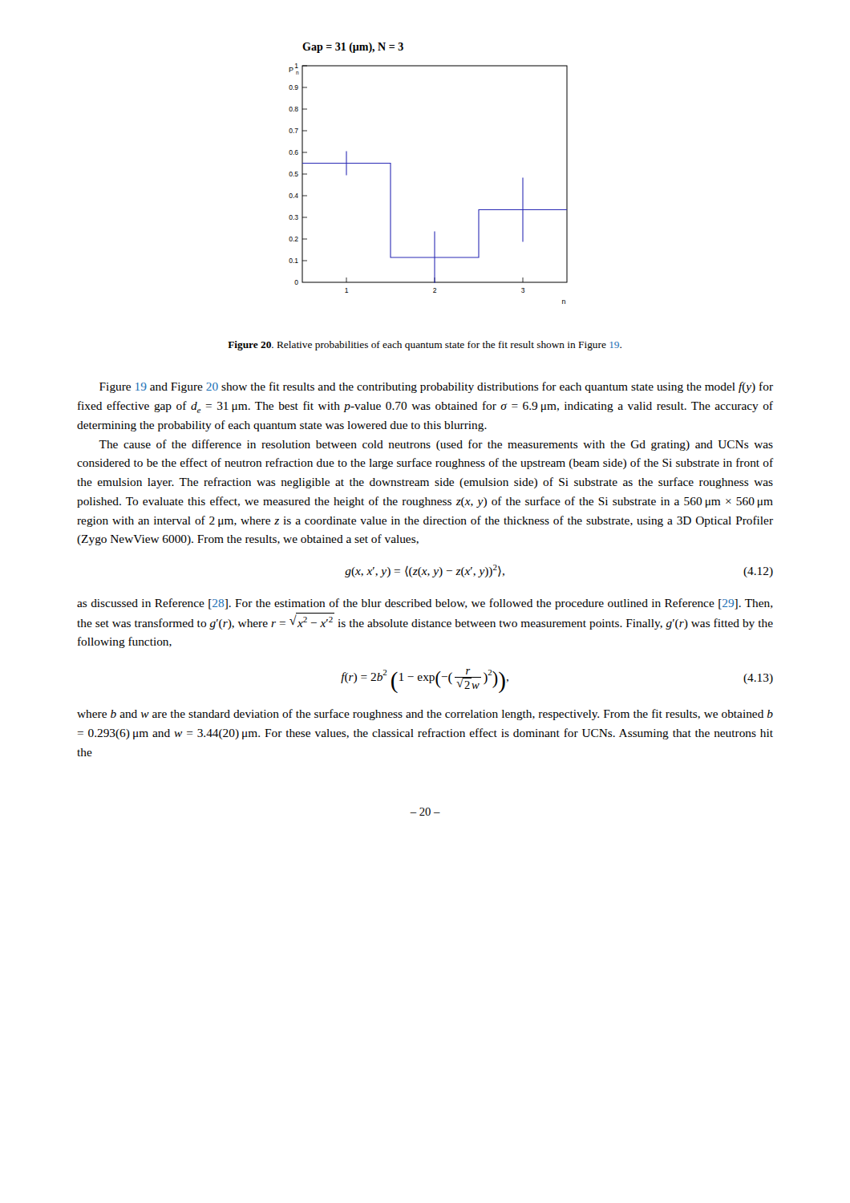Gap = 31 (μm), N = 3
P n 1 0.9 0.8 0.7 0.6 0.5 0.4 0.3 0.2 0.1 0 1 2 3 n
Figure 20. Relative probabilities of each quantum state for the fit result shown in Figure 19.
Figure 19 and Figure 20 show the fit results and the contributing probability distributions for each quantum state using the model f(y) for fixed effective gap of de = 31 μm. The best fit with p-value 0.70 was obtained for σ = 6.9 μm, indicating a valid result. The accuracy of determining the probability of each quantum state was lowered due to this blurring.
The cause of the difference in resolution between cold neutrons (used for the measurements with the Gd grating) and UCNs was considered to be the effect of neutron refraction due to the large surface roughness of the upstream (beam side) of the Si substrate in front of the emulsion layer. The refraction was negligible at the downstream side (emulsion side) of Si substrate as the surface roughness was polished. To evaluate this effect, we measured the height of the roughness z(x, y) of the surface of the Si substrate in a 560 μm × 560 μm region with an interval of 2 μm, where z is a coordinate value in the direction of the thickness of the substrate, using a 3D Optical Profiler (Zygo NewView 6000). From the results, we obtained a set of values,
g(x, x′, y) = ⟨(z(x, y) − z(x′, y))2⟩, (4.12)
as discussed in Reference [28]. For the estimation of the blur described below, we followed the procedure outlined in Reference [29]. Then, the set was transformed to g′(r), where r = x2 − x′2 is the absolute distance between two measurement points. Finally, g′(r) was fitted by the following function,
f(r) = 2b2 (1 − exp(−(r 2 w)2)), (4.13)
where b and w are the standard deviation of the surface roughness and the correlation length, respectively. From the fit results, we obtained b = 0.293(6) μm and w = 3.44(20) μm. For these values, the classical refraction effect is dominant for UCNs. Assuming that the neutrons hit the
– 20 –